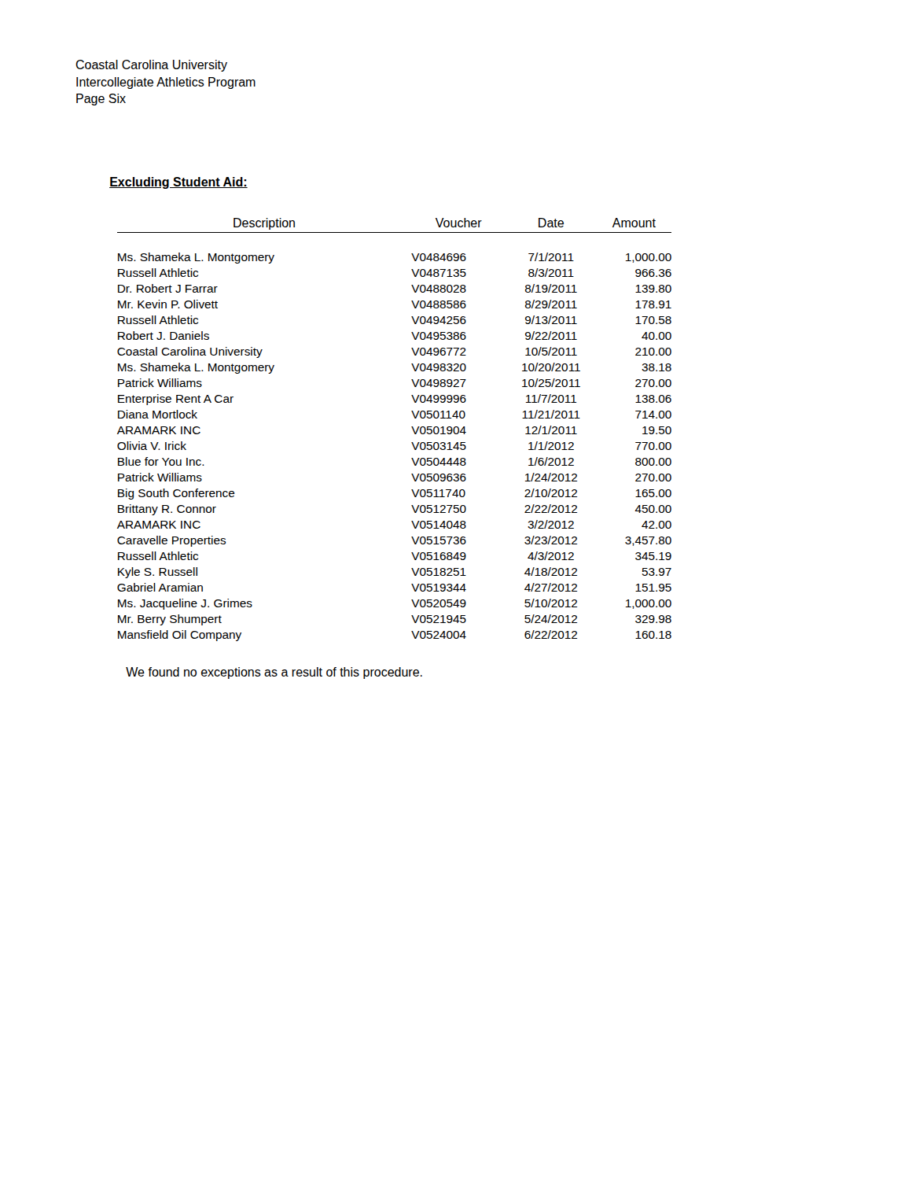Coastal Carolina University
Intercollegiate Athletics Program
Page Six
Excluding Student Aid:
| Description | Voucher | Date | Amount |
| --- | --- | --- | --- |
| Ms. Shameka L. Montgomery | V0484696 | 7/1/2011 | 1,000.00 |
| Russell Athletic | V0487135 | 8/3/2011 | 966.36 |
| Dr. Robert J Farrar | V0488028 | 8/19/2011 | 139.80 |
| Mr. Kevin P. Olivett | V0488586 | 8/29/2011 | 178.91 |
| Russell Athletic | V0494256 | 9/13/2011 | 170.58 |
| Robert J. Daniels | V0495386 | 9/22/2011 | 40.00 |
| Coastal Carolina University | V0496772 | 10/5/2011 | 210.00 |
| Ms. Shameka L. Montgomery | V0498320 | 10/20/2011 | 38.18 |
| Patrick Williams | V0498927 | 10/25/2011 | 270.00 |
| Enterprise Rent A Car | V0499996 | 11/7/2011 | 138.06 |
| Diana Mortlock | V0501140 | 11/21/2011 | 714.00 |
| ARAMARK INC | V0501904 | 12/1/2011 | 19.50 |
| Olivia V. Irick | V0503145 | 1/1/2012 | 770.00 |
| Blue for You Inc. | V0504448 | 1/6/2012 | 800.00 |
| Patrick Williams | V0509636 | 1/24/2012 | 270.00 |
| Big South Conference | V0511740 | 2/10/2012 | 165.00 |
| Brittany R. Connor | V0512750 | 2/22/2012 | 450.00 |
| ARAMARK INC | V0514048 | 3/2/2012 | 42.00 |
| Caravelle Properties | V0515736 | 3/23/2012 | 3,457.80 |
| Russell Athletic | V0516849 | 4/3/2012 | 345.19 |
| Kyle S. Russell | V0518251 | 4/18/2012 | 53.97 |
| Gabriel Aramian | V0519344 | 4/27/2012 | 151.95 |
| Ms. Jacqueline J. Grimes | V0520549 | 5/10/2012 | 1,000.00 |
| Mr. Berry Shumpert | V0521945 | 5/24/2012 | 329.98 |
| Mansfield Oil Company | V0524004 | 6/22/2012 | 160.18 |
We found no exceptions as a result of this procedure.